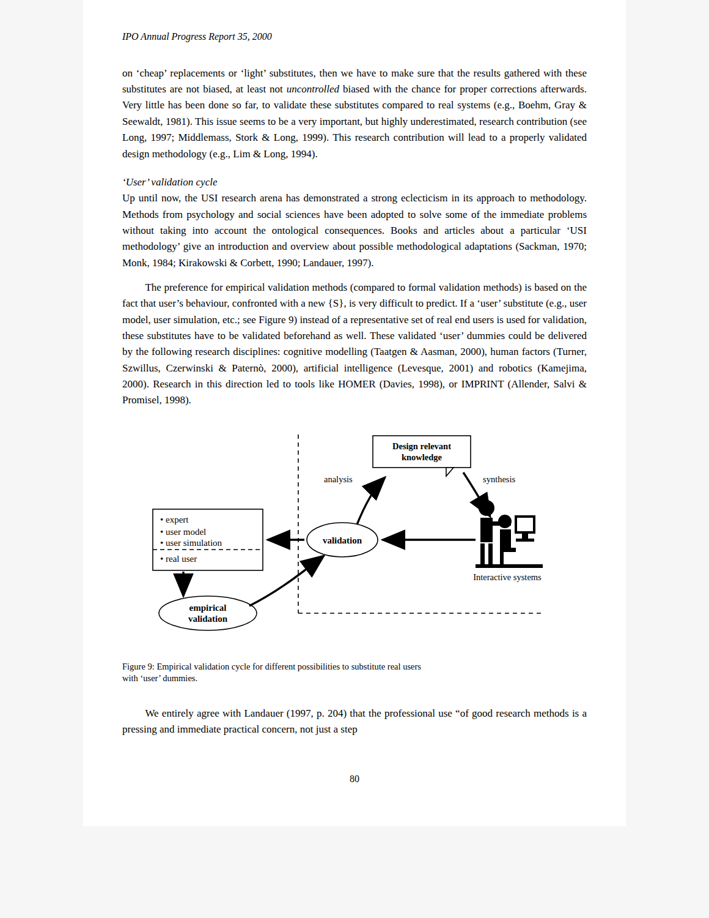IPO Annual Progress Report 35, 2000
on ‘cheap’ replacements or ‘light’ substitutes, then we have to make sure that the results gathered with these substitutes are not biased, at least not uncontrolled biased with the chance for proper corrections afterwards. Very little has been done so far, to validate these substitutes compared to real systems (e.g., Boehm, Gray & Seewaldt, 1981). This issue seems to be a very important, but highly underestimated, research contribution (see Long, 1997; Middlemass, Stork & Long, 1999). This research contribution will lead to a properly validated design methodology (e.g., Lim & Long, 1994).
‘User’ validation cycle
Up until now, the USI research arena has demonstrated a strong eclecticism in its approach to methodology. Methods from psychology and social sciences have been adopted to solve some of the immediate problems without taking into account the ontological consequences. Books and articles about a particular ‘USI methodology’ give an introduction and overview about possible methodological adaptations (Sackman, 1970; Monk, 1984; Kirakowski & Corbett, 1990; Landauer, 1997).
The preference for empirical validation methods (compared to formal validation methods) is based on the fact that user’s behaviour, confronted with a new {S}, is very difficult to predict. If a ‘user’ substitute (e.g., user model, user simulation, etc.; see Figure 9) instead of a representative set of real end users is used for validation, these substitutes have to be validated beforehand as well. These validated ‘user’ dummies could be delivered by the following research disciplines: cognitive modelling (Taatgen & Aasman, 2000), human factors (Turner, Szwillus, Czerwinski & Paternò, 2000), artificial intelligence (Levesque, 2001) and robotics (Kamejima, 2000). Research in this direction led to tools like HOMER (Davies, 1998), or IMPRINT (Allender, Salvi & Promisel, 1998).
Design relevant knowledge analysis synthesis validation • expert • user model • user simulation • real user empirical validation Interactive systems
Figure 9: Empirical validation cycle for different possibilities to substitute real users
with ‘user’ dummies.
We entirely agree with Landauer (1997, p. 204) that the professional use “of good research methods is a pressing and immediate practical concern, not just a step
80